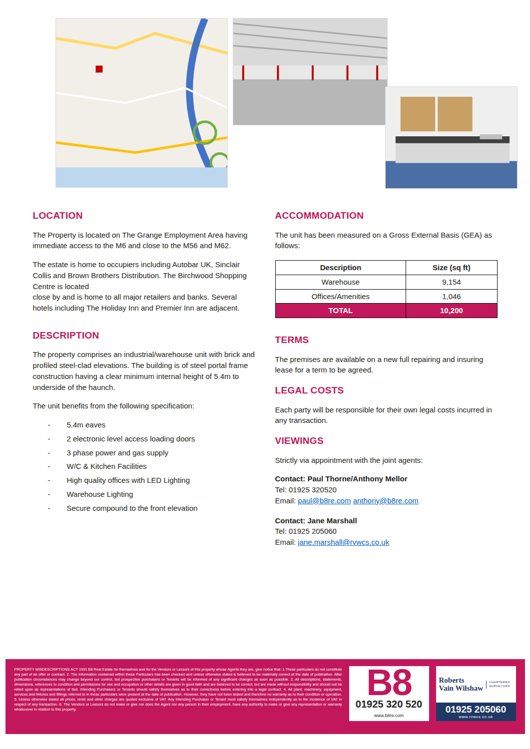LOCATION
The Property is located on The Grange Employment Area having immediate access to the M6 and close to the M56 and M62.
The estate is home to occupiers including Autobar UK, Sinclair Collis and Brown Brothers Distribution. The Birchwood Shopping Centre is located
close by and is home to all major retailers and banks. Several hotels including The Holiday Inn and Premier Inn are adjacent.
DESCRIPTION
The property comprises an industrial/warehouse unit with brick and profiled steel-clad elevations. The building is of steel portal frame construction having a clear minimum internal height of 5.4m to underside of the haunch.
The unit benefits from the following specification:
5.4m eaves
2 electronic level access loading doors
3 phase power and gas supply
W/C & Kitchen Facilities
High quality offices with LED Lighting
Warehouse Lighting
Secure compound to the front elevation
ACCOMMODATION
The unit has been measured on a Gross External Basis (GEA) as follows:
| Description | Size (sq ft) |
| --- | --- |
| Warehouse | 9,154 |
| Offices/Amenities | 1,046 |
| TOTAL | 10,200 |
TERMS
The premises are available on a new full repairing and insuring lease for a term to be agreed.
LEGAL COSTS
Each party will be responsible for their own legal costs incurred in any transaction.
VIEWINGS
Strictly via appointment with the joint agents:
Contact: Paul Thorne/Anthony Mellor Tel: 01925 320520
Email: paul@b8re.com anthony@b8re.com
Contact: Jane Marshall Tel: 01925 205060
Email: jane.marshall@rvwcs.co.uk
PROPERTY MISDESCRIPTIONS ACT 1991 B8 Real Estate for themselves and for the Vendors or Lessors of this property whose Agents they are, give notice that: 1.These particulars do not constitute any part of an offer or contract. 2. The information contained within these Particulars has been checked and unless otherwise stated is believed to be materially correct at the date of publication. After publication circumstances may change beyond our control, but prospective purchasers or Tenants will be informed of any significant changes as soon as possible. 3. All descriptions, statements, dimensions, references to condition and permissions for use and occupation or other details are given in good faith and are believed to be correct, but are made without responsibility and should not be relied upon as representations of fact. Intending Purchasers or Tenants should satisfy themselves as to their correctness before entering into a legal contract. 4. All plant, machinery, equipment, services and fixtures and fittings referred to in these particulars were present at the date of publication. However, they have not been tested and therefore no warranty as to their condition or operation. 5. Unless otherwise stated all prices, rents and other charges are quoted exclusive of VAT. Any intending Purchaser or Tenant must satisfy themselves independently as to the incidence of VAT in respect of any transaction. 6. The Vendors or Lessors do not make or give nor does the Agent nor any person in their employment, have any authority to make or give any representation or warranty whatsoever in relation to this property.
B8
01925 320 520
www.b8re.com
Roberts
Vain Wilshaw
Chartered
Surveyors
01925 205060
www.rvwcs.co.uk